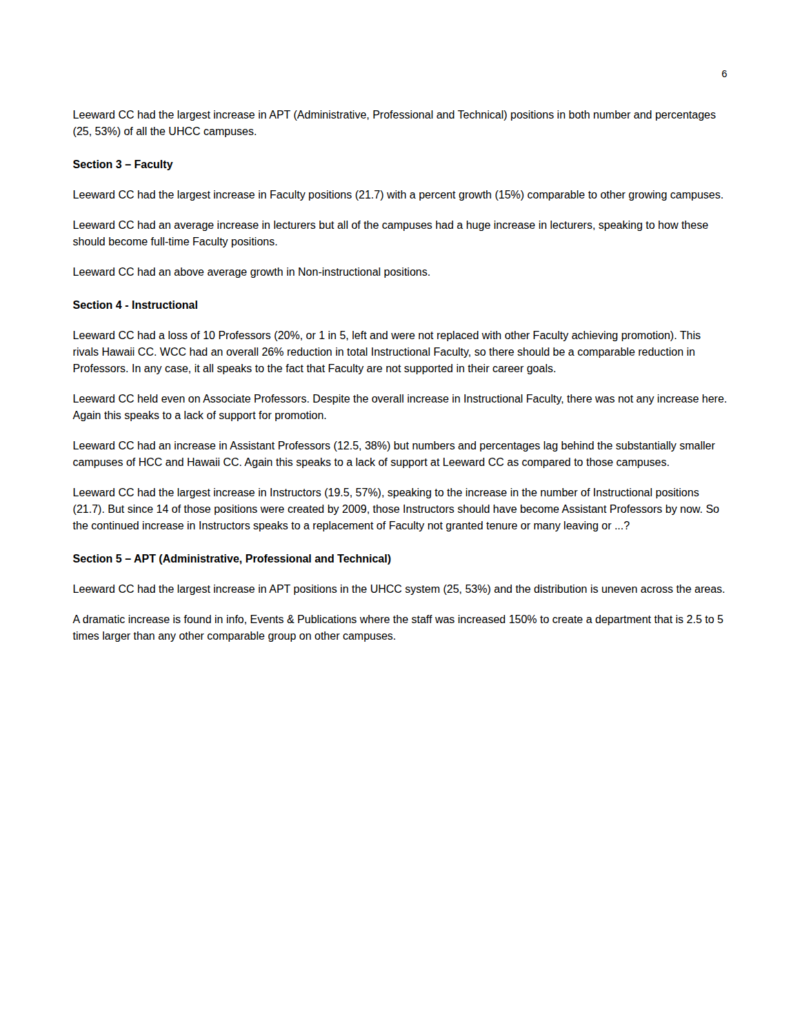6
Leeward CC had the largest increase in APT (Administrative, Professional and Technical) positions in both number and percentages (25, 53%) of all the UHCC campuses.
Section 3 – Faculty
Leeward CC had the largest increase in Faculty positions (21.7) with a percent growth (15%) comparable to other growing campuses.
Leeward CC had an average increase in lecturers but all of the campuses had a huge increase in lecturers, speaking to how these should become full-time Faculty positions.
Leeward CC had an above average growth in Non-instructional positions.
Section 4 - Instructional
Leeward CC had a loss of 10 Professors (20%, or 1 in 5, left and were not replaced with other Faculty achieving promotion). This rivals Hawaii CC. WCC had an overall 26% reduction in total Instructional Faculty, so there should be a comparable reduction in Professors. In any case, it all speaks to the fact that Faculty are not supported in their career goals.
Leeward CC held even on Associate Professors. Despite the overall increase in Instructional Faculty, there was not any increase here. Again this speaks to a lack of support for promotion.
Leeward CC had an increase in Assistant Professors (12.5, 38%) but numbers and percentages lag behind the substantially smaller campuses of HCC and Hawaii CC. Again this speaks to a lack of support at Leeward CC as compared to those campuses.
Leeward CC had the largest increase in Instructors (19.5, 57%), speaking to the increase in the number of Instructional positions (21.7). But since 14 of those positions were created by 2009, those Instructors should have become Assistant Professors by now. So the continued increase in Instructors speaks to a replacement of Faculty not granted tenure or many leaving or ...?
Section 5 – APT (Administrative, Professional and Technical)
Leeward CC had the largest increase in APT positions in the UHCC system (25, 53%) and the distribution is uneven across the areas.
A dramatic increase is found in info, Events & Publications where the staff was increased 150% to create a department that is 2.5 to 5 times larger than any other comparable group on other campuses.